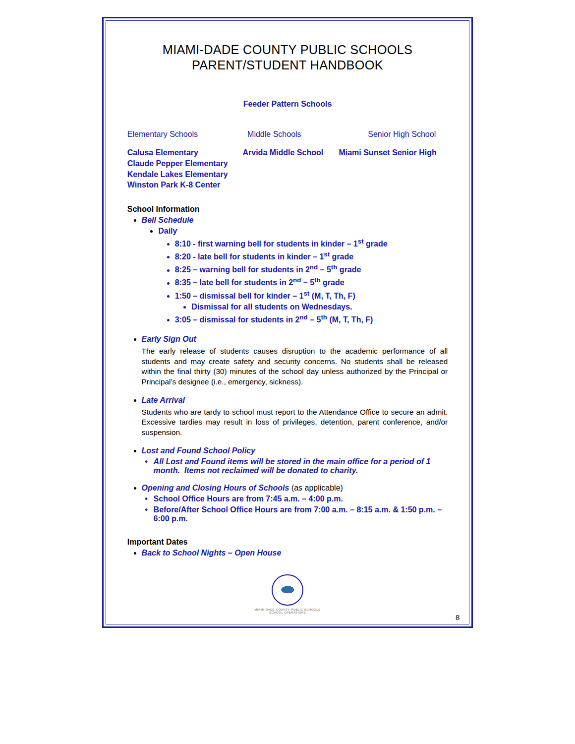MIAMI-DADE COUNTY PUBLIC SCHOOLS
PARENT/STUDENT HANDBOOK
Feeder Pattern Schools
| Elementary Schools Calusa Elementary Claude Pepper Elementary Kendale Lakes Elementary Winston Park K-8 Center | Middle Schools Arvida Middle School | Senior High School Miami Sunset Senior High |
School Information
Bell Schedule
Daily
8:10 - first warning bell for students in kinder – 1st grade
8:20 - late bell for students in kinder – 1st grade
8:25 – warning bell for students in 2nd – 5th grade
8:35 – late bell for students in 2nd – 5th grade
1:50 – dismissal bell for kinder – 1st (M, T, Th, F)
Dismissal for all students on Wednesdays.
3:05 – dismissal for students in 2nd – 5th (M, T, Th, F)
Early Sign Out
The early release of students causes disruption to the academic performance of all students and may create safety and security concerns. No students shall be released within the final thirty (30) minutes of the school day unless authorized by the Principal or Principal’s designee (i.e., emergency, sickness).
Late Arrival
Students who are tardy to school must report to the Attendance Office to secure an admit. Excessive tardies may result in loss of privileges, detention, parent conference, and/or suspension.
Lost and Found School Policy
All Lost and Found items will be stored in the main office for a period of 1 month. Items not reclaimed will be donated to charity.
Opening and Closing Hours of Schools (as applicable)
School Office Hours are from 7:45 a.m. – 4:00 p.m.
Before/After School Office Hours are from 7:00 a.m. – 8:15 a.m. & 1:50 p.m. – 6:00 p.m.
Important Dates
Back to School Nights – Open House
MIAMI-DADE COUNTY PUBLIC SCHOOLS
SCHOOL OPERATIONS
8